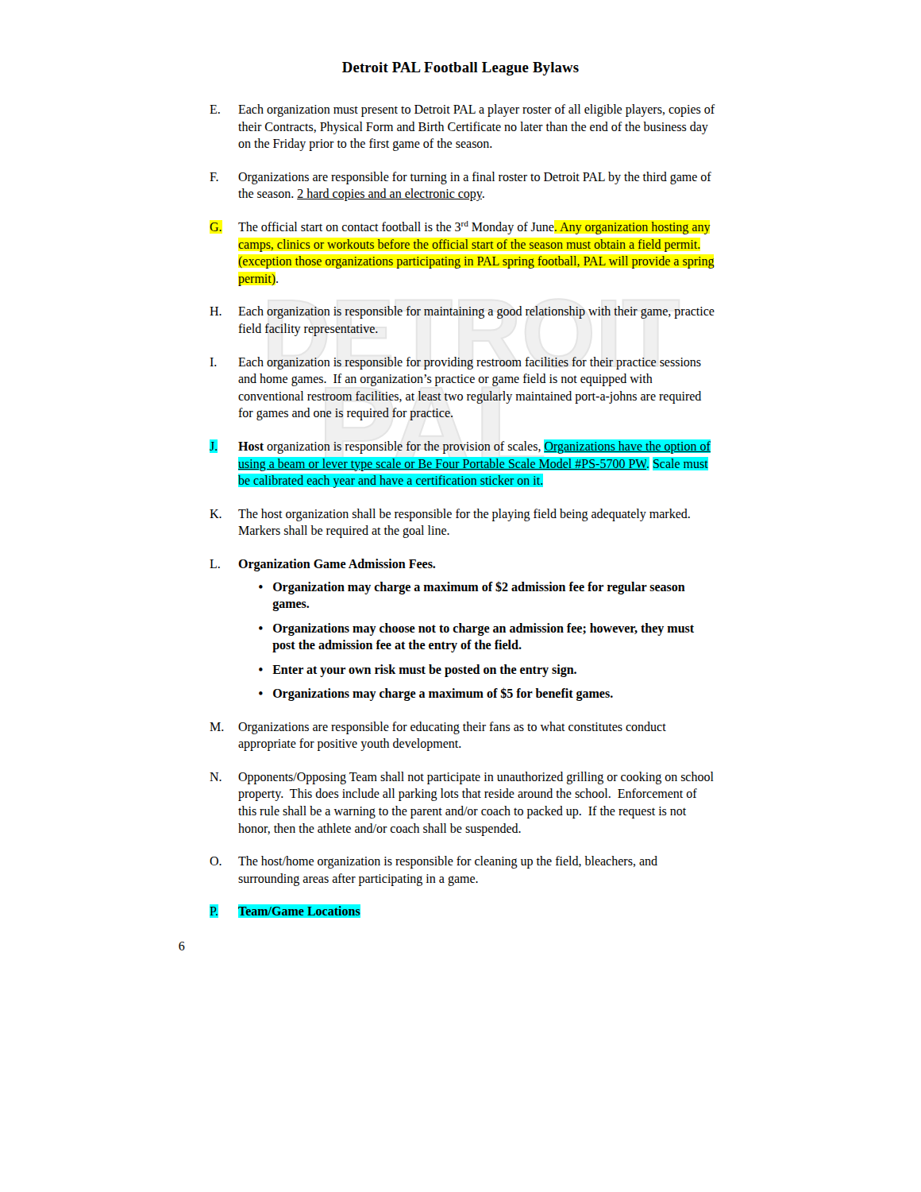Detroit PAL Football League Bylaws
E. Each organization must present to Detroit PAL a player roster of all eligible players, copies of their Contracts, Physical Form and Birth Certificate no later than the end of the business day on the Friday prior to the first game of the season.
F. Organizations are responsible for turning in a final roster to Detroit PAL by the third game of the season. 2 hard copies and an electronic copy.
G. The official start on contact football is the 3rd Monday of June. Any organization hosting any camps, clinics or workouts before the official start of the season must obtain a field permit. (exception those organizations participating in PAL spring football, PAL will provide a spring permit).
H. Each organization is responsible for maintaining a good relationship with their game, practice field facility representative.
I. Each organization is responsible for providing restroom facilities for their practice sessions and home games. If an organization’s practice or game field is not equipped with conventional restroom facilities, at least two regularly maintained port-a-johns are required for games and one is required for practice.
J. Host organization is responsible for the provision of scales, Organizations have the option of using a beam or lever type scale or Be Four Portable Scale Model #PS-5700 PW. Scale must be calibrated each year and have a certification sticker on it.
K. The host organization shall be responsible for the playing field being adequately marked. Markers shall be required at the goal line.
L. Organization Game Admission Fees.
Organization may charge a maximum of $2 admission fee for regular season games.
Organizations may choose not to charge an admission fee; however, they must post the admission fee at the entry of the field.
Enter at your own risk must be posted on the entry sign.
Organizations may charge a maximum of $5 for benefit games.
M. Organizations are responsible for educating their fans as to what constitutes conduct appropriate for positive youth development.
N. Opponents/Opposing Team shall not participate in unauthorized grilling or cooking on school property. This does include all parking lots that reside around the school. Enforcement of this rule shall be a warning to the parent and/or coach to packed up. If the request is not honor, then the athlete and/or coach shall be suspended.
O. The host/home organization is responsible for cleaning up the field, bleachers, and surrounding areas after participating in a game.
P. Team/Game Locations
6